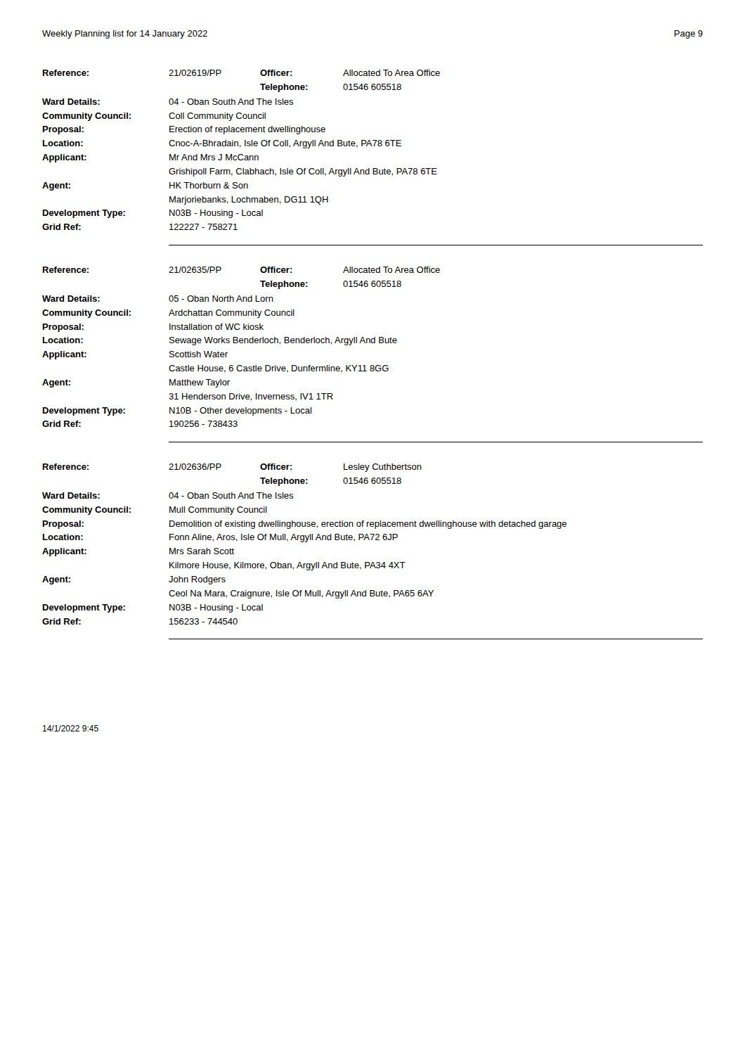Weekly Planning list for 14 January 2022
Page 9
| Reference: | / 21/02619/PP / Officer: / Allocated To Area Office / / / Telephone: / 01546 605518 / |
| Ward Details: | 04 - Oban South And The Isles |
| Community Council: | Coll Community Council |
| Proposal: | Erection of replacement dwellinghouse |
| Location: | Cnoc-A-Bhradain, Isle Of Coll, Argyll And Bute, PA78 6TE |
| Applicant: | Mr And Mrs J McCann |
| | Grishipoll Farm, Clabhach, Isle Of Coll, Argyll And Bute, PA78 6TE |
| Agent: | HK Thorburn & Son |
| | Marjoriebanks, Lochmaben, DG11 1QH |
| Development Type: | N03B - Housing - Local |
| Grid Ref: | 122227 - 758271 |
| Reference: | / 21/02635/PP / Officer: / Allocated To Area Office / / / Telephone: / 01546 605518 / |
| Ward Details: | 05 - Oban North And Lorn |
| Community Council: | Ardchattan Community Council |
| Proposal: | Installation of WC kiosk |
| Location: | Sewage Works Benderloch, Benderloch, Argyll And Bute |
| Applicant: | Scottish Water |
| | Castle House, 6 Castle Drive, Dunfermline, KY11 8GG |
| Agent: | Matthew Taylor |
| | 31 Henderson Drive, Inverness, IV1 1TR |
| Development Type: | N10B - Other developments - Local |
| Grid Ref: | 190256 - 738433 |
| Reference: | / 21/02636/PP / Officer: / Lesley Cuthbertson / / / Telephone: / 01546 605518 / |
| Ward Details: | 04 - Oban South And The Isles |
| Community Council: | Mull Community Council |
| Proposal: | Demolition of existing dwellinghouse, erection of replacement dwellinghouse with detached garage |
| Location: | Fonn Aline, Aros, Isle Of Mull, Argyll And Bute, PA72 6JP |
| Applicant: | Mrs Sarah Scott |
| | Kilmore House, Kilmore, Oban, Argyll And Bute, PA34 4XT |
| Agent: | John Rodgers |
| | Ceol Na Mara, Craignure, Isle Of Mull, Argyll And Bute, PA65 6AY |
| Development Type: | N03B - Housing - Local |
| Grid Ref: | 156233 - 744540 |
14/1/2022 9:45